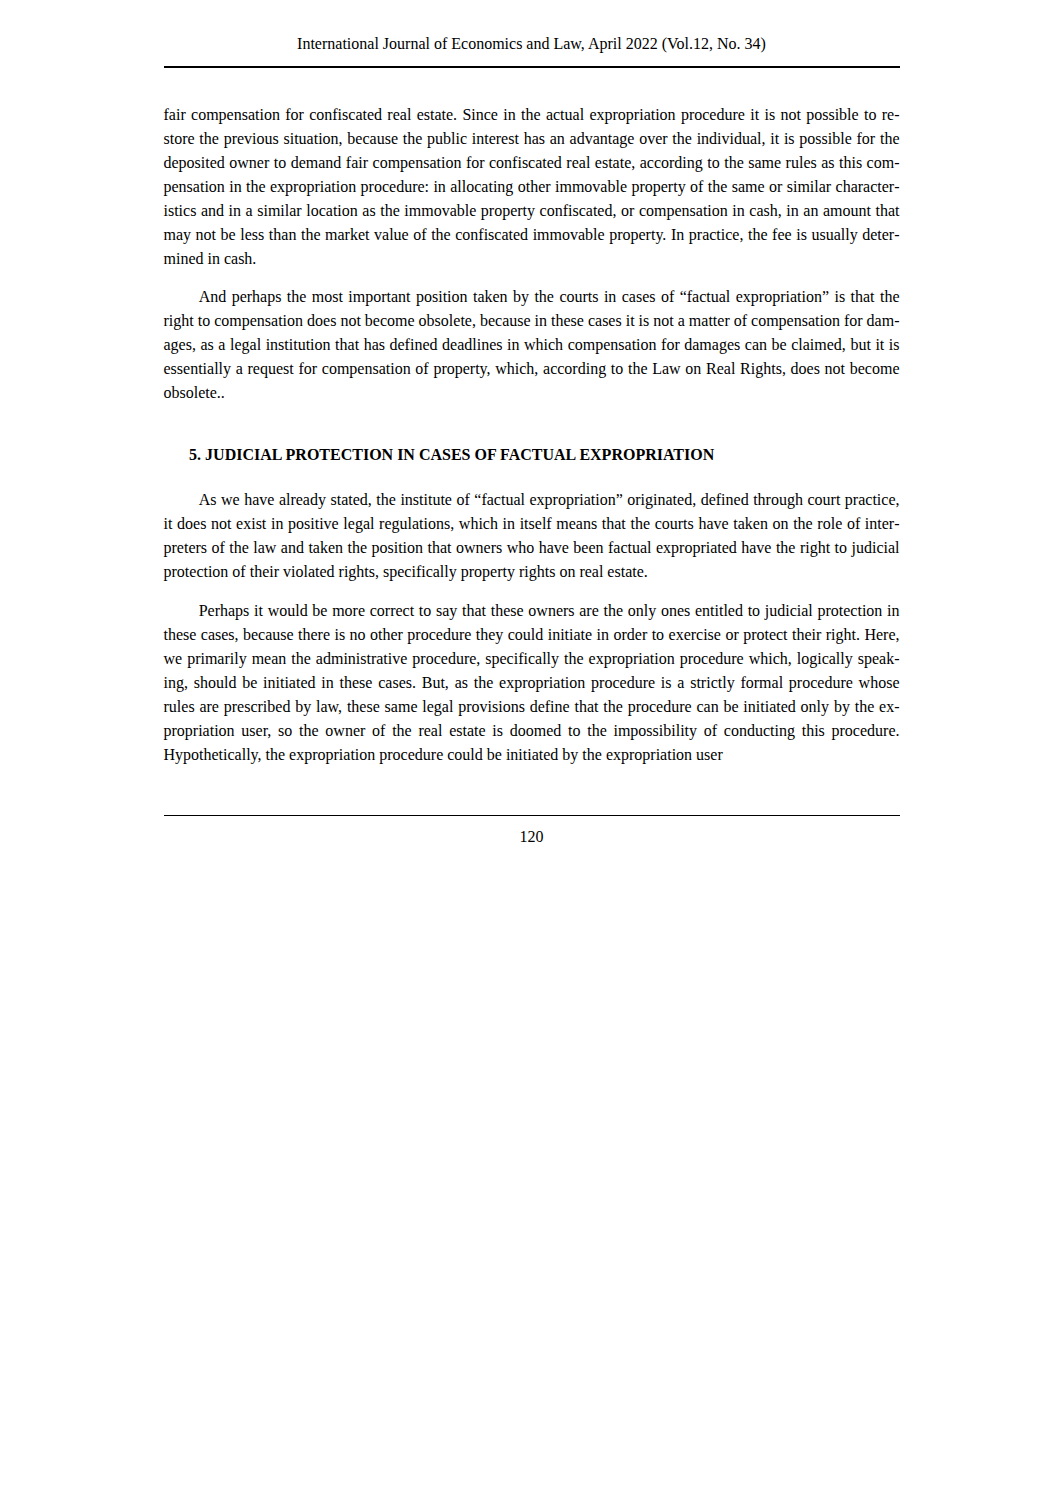International Journal of Economics and Law, April 2022 (Vol.12, No. 34)
fair compensation for confiscated real estate. Since in the actual expropriation procedure it is not possible to restore the previous situation, because the public interest has an advantage over the individual, it is possible for the deposited owner to demand fair compensation for confiscated real estate, according to the same rules as this compensation in the expropriation procedure: in allocating other immovable property of the same or similar characteristics and in a similar location as the immovable property confiscated, or compensation in cash, in an amount that may not be less than the market value of the confiscated immovable property. In practice, the fee is usually determined in cash.
And perhaps the most important position taken by the courts in cases of “factual expropriation” is that the right to compensation does not become obsolete, because in these cases it is not a matter of compensation for damages, as a legal institution that has defined deadlines in which compensation for damages can be claimed, but it is essentially a request for compensation of property, which, according to the Law on Real Rights, does not become obsolete..
5. JUDICIAL PROTECTION IN CASES OF FACTUAL EXPROPRIATION
As we have already stated, the institute of “factual expropriation” originated, defined through court practice, it does not exist in positive legal regulations, which in itself means that the courts have taken on the role of interpreters of the law and taken the position that owners who have been factual expropriated have the right to judicial protection of their violated rights, specifically property rights on real estate.
Perhaps it would be more correct to say that these owners are the only ones entitled to judicial protection in these cases, because there is no other procedure they could initiate in order to exercise or protect their right. Here, we primarily mean the administrative procedure, specifically the expropriation procedure which, logically speaking, should be initiated in these cases. But, as the expropriation procedure is a strictly formal procedure whose rules are prescribed by law, these same legal provisions define that the procedure can be initiated only by the expropriation user, so the owner of the real estate is doomed to the impossibility of conducting this procedure. Hypothetically, the expropriation procedure could be initiated by the expropriation user
120